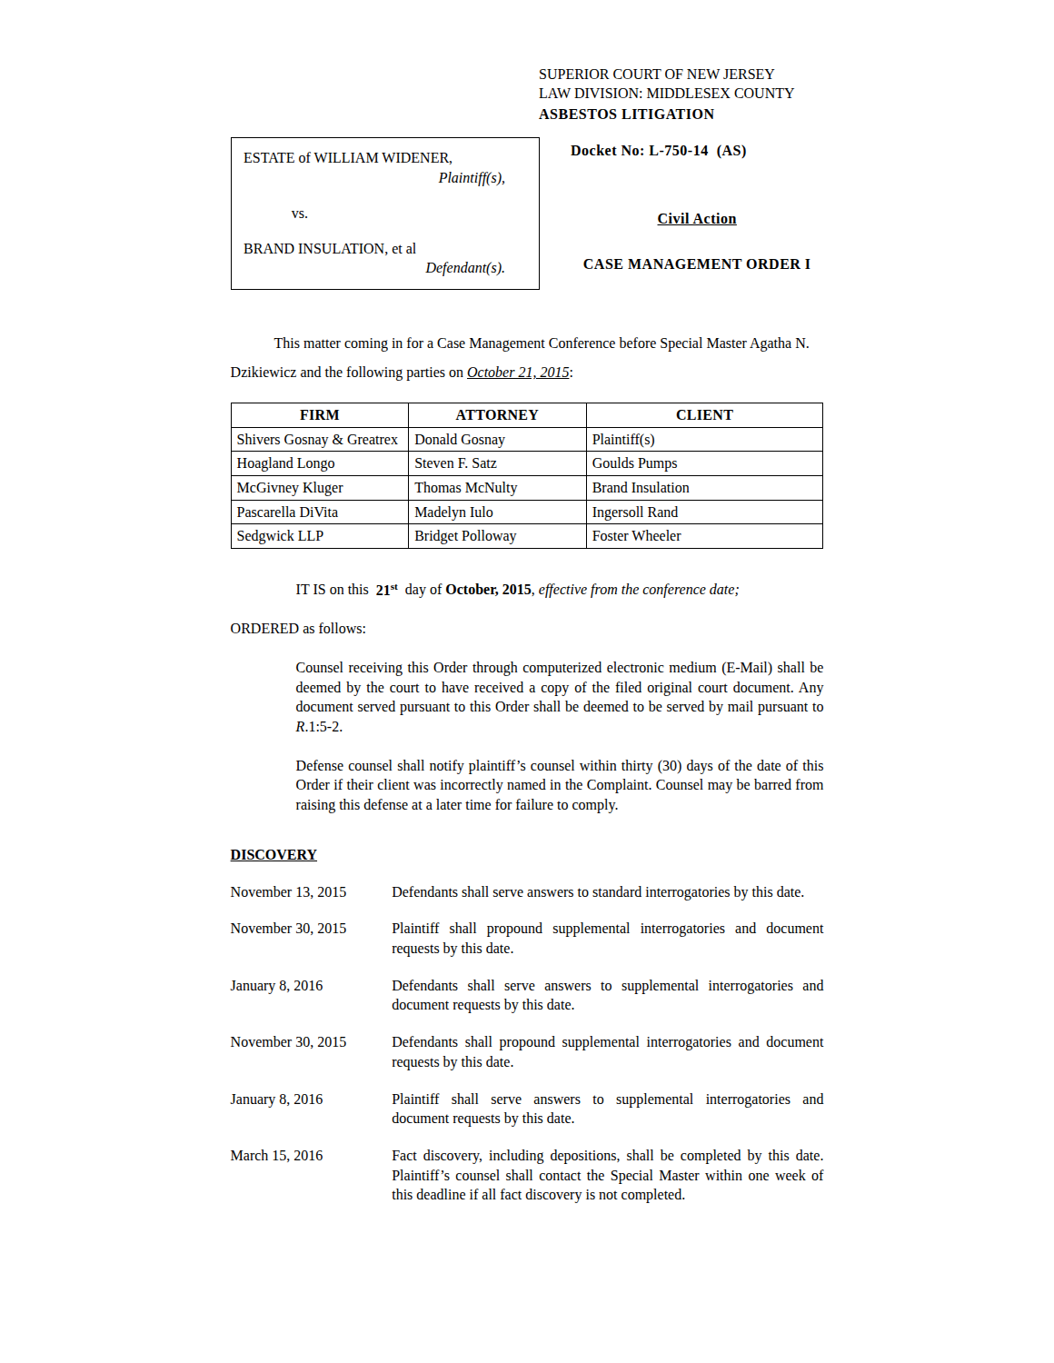SUPERIOR COURT OF NEW JERSEY
LAW DIVISION: MIDDLESEX COUNTY
ASBESTOS LITIGATION
ESTATE of WILLIAM WIDENER,
Plaintiff(s),
vs.
BRAND INSULATION, et al
Defendant(s).
Docket No: L-750-14 (AS)
Civil Action
CASE MANAGEMENT ORDER I
This matter coming in for a Case Management Conference before Special Master Agatha N. Dzikiewicz and the following parties on October 21, 2015:
| FIRM | ATTORNEY | CLIENT |
| --- | --- | --- |
| Shivers Gosnay & Greatrex | Donald Gosnay | Plaintiff(s) |
| Hoagland Longo | Steven F. Satz | Goulds Pumps |
| McGivney Kluger | Thomas McNulty | Brand Insulation |
| Pascarella DiVita | Madelyn Iulo | Ingersoll Rand |
| Sedgwick LLP | Bridget Polloway | Foster Wheeler |
IT IS on this 21st day of October, 2015, effective from the conference date;
ORDERED as follows:
Counsel receiving this Order through computerized electronic medium (E-Mail) shall be deemed by the court to have received a copy of the filed original court document. Any document served pursuant to this Order shall be deemed to be served by mail pursuant to R.1:5-2.
Defense counsel shall notify plaintiff’s counsel within thirty (30) days of the date of this Order if their client was incorrectly named in the Complaint. Counsel may be barred from raising this defense at a later time for failure to comply.
DISCOVERY
November 13, 2015
Defendants shall serve answers to standard interrogatories by this date.
November 30, 2015
Plaintiff shall propound supplemental interrogatories and document requests by this date.
January 8, 2016
Defendants shall serve answers to supplemental interrogatories and document requests by this date.
November 30, 2015
Defendants shall propound supplemental interrogatories and document requests by this date.
January 8, 2016
Plaintiff shall serve answers to supplemental interrogatories and document requests by this date.
March 15, 2016
Fact discovery, including depositions, shall be completed by this date. Plaintiff’s counsel shall contact the Special Master within one week of this deadline if all fact discovery is not completed.